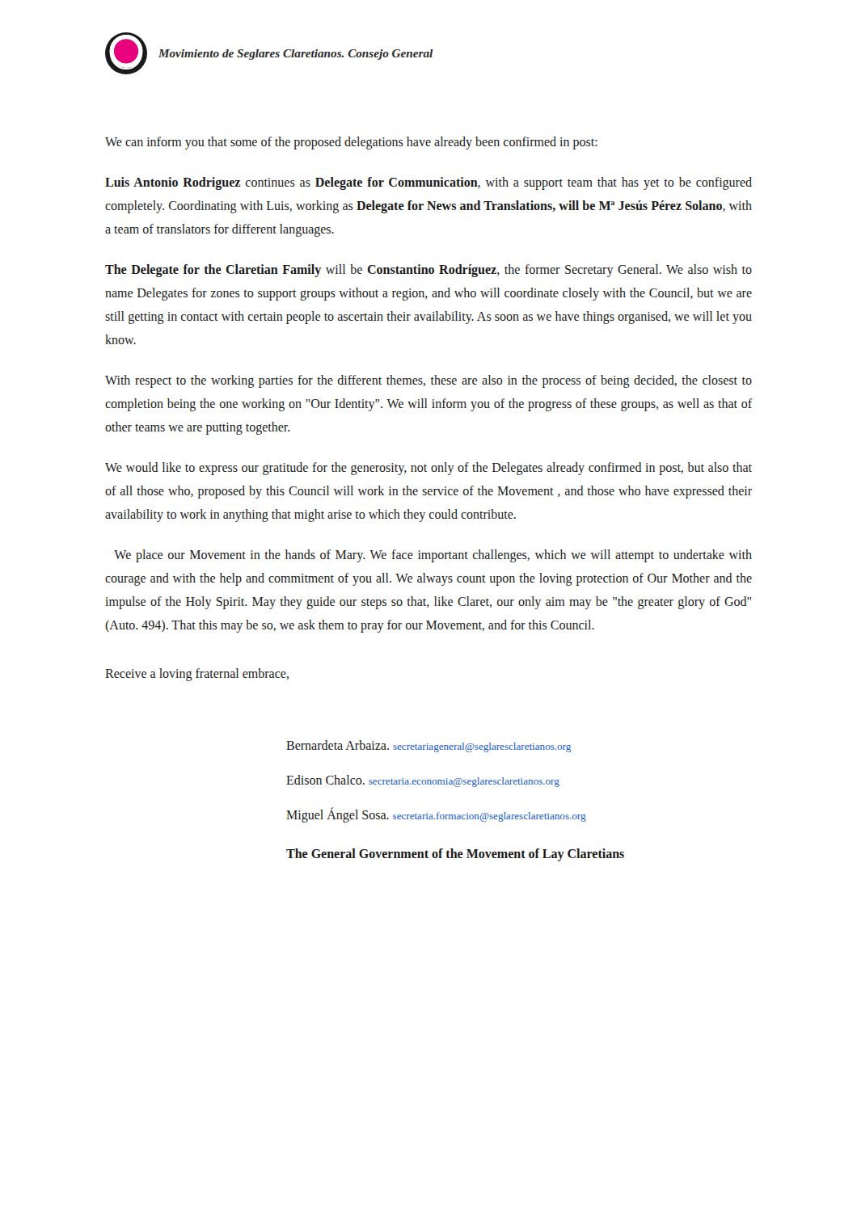Movimiento de Seglares Claretianos. Consejo General
We can inform you that some of the proposed delegations have already been confirmed in post:
Luis Antonio Rodriguez continues as Delegate for Communication, with a support team that has yet to be configured completely. Coordinating with Luis, working as Delegate for News and Translations, will be Mª Jesús Pérez Solano, with a team of translators for different languages.
The Delegate for the Claretian Family will be Constantino Rodríguez, the former Secretary General. We also wish to name Delegates for zones to support groups without a region, and who will coordinate closely with the Council, but we are still getting in contact with certain people to ascertain their availability. As soon as we have things organised, we will let you know.
With respect to the working parties for the different themes, these are also in the process of being decided, the closest to completion being the one working on "Our Identity". We will inform you of the progress of these groups, as well as that of other teams we are putting together.
We would like to express our gratitude for the generosity, not only of the Delegates already confirmed in post, but also that of all those who, proposed by this Council will work in the service of the Movement , and those who have expressed their availability to work in anything that might arise to which they could contribute.
We place our Movement in the hands of Mary. We face important challenges, which we will attempt to undertake with courage and with the help and commitment of you all. We always count upon the loving protection of Our Mother and the impulse of the Holy Spirit. May they guide our steps so that, like Claret, our only aim may be "the greater glory of God" (Auto. 494). That this may be so, we ask them to pray for our Movement, and for this Council.
Receive a loving fraternal embrace,
Bernardeta Arbaiza. secretariageneral@seglaresclaretianos.org
Edison Chalco. secretaria.economia@seglaresclaretianos.org
Miguel Ángel Sosa. secretaria.formacion@seglaresclaretianos.org
The General Government of the Movement of Lay Claretians